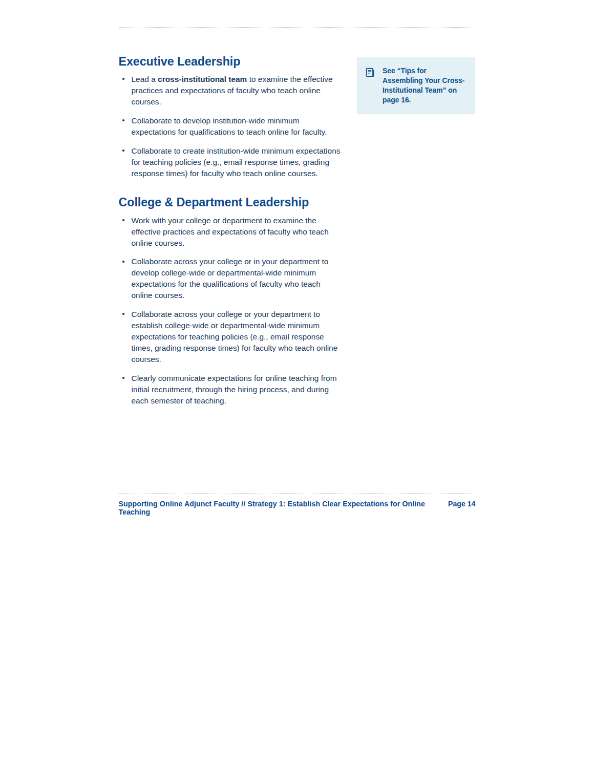Executive Leadership
Lead a cross-institutional team to examine the effective practices and expectations of faculty who teach online courses.
Collaborate to develop institution-wide minimum expectations for qualifications to teach online for faculty.
Collaborate to create institution-wide minimum expectations for teaching policies (e.g., email response times, grading response times) for faculty who teach online courses.
College & Department Leadership
Work with your college or department to examine the effective practices and expectations of faculty who teach online courses.
Collaborate across your college or in your department to develop college-wide or departmental-wide minimum expectations for the qualifications of faculty who teach online courses.
Collaborate across your college or your department to establish college-wide or departmental-wide minimum expectations for teaching policies (e.g., email response times, grading response times) for faculty who teach online courses.
Clearly communicate expectations for online teaching from initial recruitment, through the hiring process, and during each semester of teaching.
See “Tips for Assembling Your Cross-Institutional Team” on page 16.
Supporting Online Adjunct Faculty // Strategy 1: Establish Clear Expectations for Online Teaching Page 14